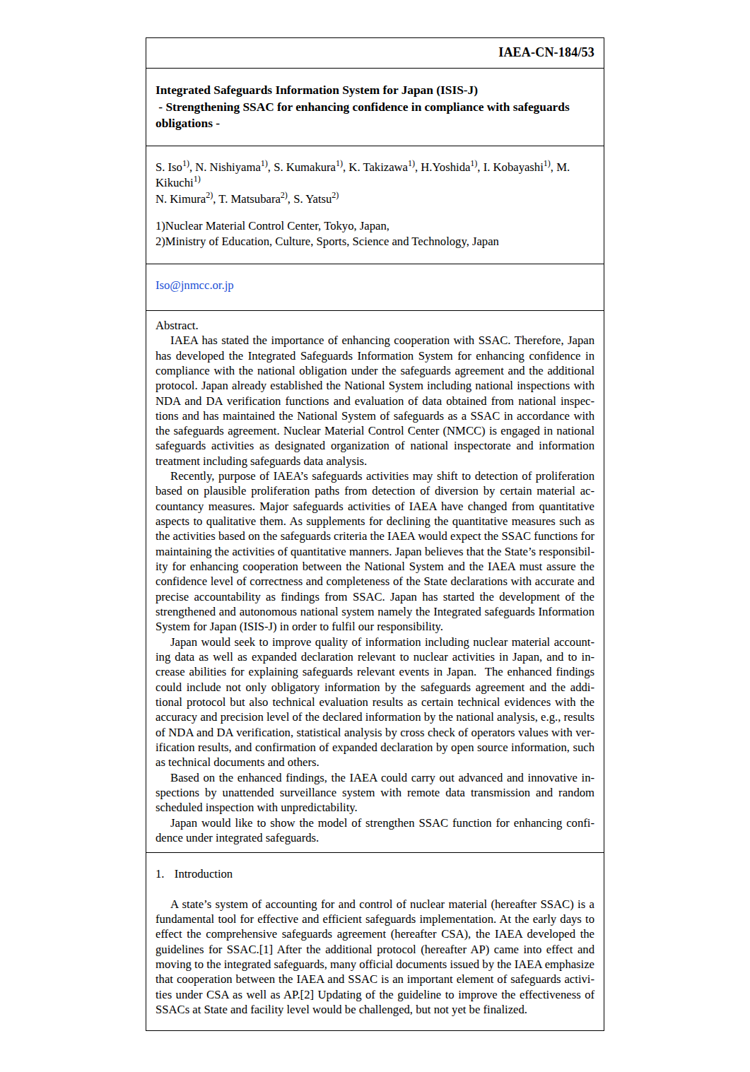IAEA-CN-184/53
Integrated Safeguards Information System for Japan (ISIS-J) - Strengthening SSAC for enhancing confidence in compliance with safeguards obligations -
S. Iso1), N. Nishiyama1), S. Kumakura1), K. Takizawa1), H.Yoshida1), I. Kobayashi1), M. Kikuchi1)
N. Kimura2), T. Matsubara2), S. Yatsu2)
1)Nuclear Material Control Center, Tokyo, Japan,
2)Ministry of Education, Culture, Sports, Science and Technology, Japan
Iso@jnmcc.or.jp
Abstract.
IAEA has stated the importance of enhancing cooperation with SSAC. Therefore, Japan has developed the Integrated Safeguards Information System for enhancing confidence in compliance with the national obligation under the safeguards agreement and the additional protocol. Japan already established the National System including national inspections with NDA and DA verification functions and evaluation of data obtained from national inspections and has maintained the National System of safeguards as a SSAC in accordance with the safeguards agreement. Nuclear Material Control Center (NMCC) is engaged in national safeguards activities as designated organization of national inspectorate and information treatment including safeguards data analysis.
Recently, purpose of IAEA’s safeguards activities may shift to detection of proliferation based on plausible proliferation paths from detection of diversion by certain material accountancy measures. Major safeguards activities of IAEA have changed from quantitative aspects to qualitative them. As supplements for declining the quantitative measures such as the activities based on the safeguards criteria the IAEA would expect the SSAC functions for maintaining the activities of quantitative manners. Japan believes that the State’s responsibility for enhancing cooperation between the National System and the IAEA must assure the confidence level of correctness and completeness of the State declarations with accurate and precise accountability as findings from SSAC. Japan has started the development of the strengthened and autonomous national system namely the Integrated safeguards Information System for Japan (ISIS-J) in order to fulfil our responsibility.
Japan would seek to improve quality of information including nuclear material accounting data as well as expanded declaration relevant to nuclear activities in Japan, and to increase abilities for explaining safeguards relevant events in Japan. The enhanced findings could include not only obligatory information by the safeguards agreement and the additional protocol but also technical evaluation results as certain technical evidences with the accuracy and precision level of the declared information by the national analysis, e.g., results of NDA and DA verification, statistical analysis by cross check of operators values with verification results, and confirmation of expanded declaration by open source information, such as technical documents and others.
Based on the enhanced findings, the IAEA could carry out advanced and innovative inspections by unattended surveillance system with remote data transmission and random scheduled inspection with unpredictability.
Japan would like to show the model of strengthen SSAC function for enhancing confidence under integrated safeguards.
1. Introduction
A state’s system of accounting for and control of nuclear material (hereafter SSAC) is a fundamental tool for effective and efficient safeguards implementation. At the early days to effect the comprehensive safeguards agreement (hereafter CSA), the IAEA developed the guidelines for SSAC.[1] After the additional protocol (hereafter AP) came into effect and moving to the integrated safeguards, many official documents issued by the IAEA emphasize that cooperation between the IAEA and SSAC is an important element of safeguards activities under CSA as well as AP.[2] Updating of the guideline to improve the effectiveness of SSACs at State and facility level would be challenged, but not yet be finalized.